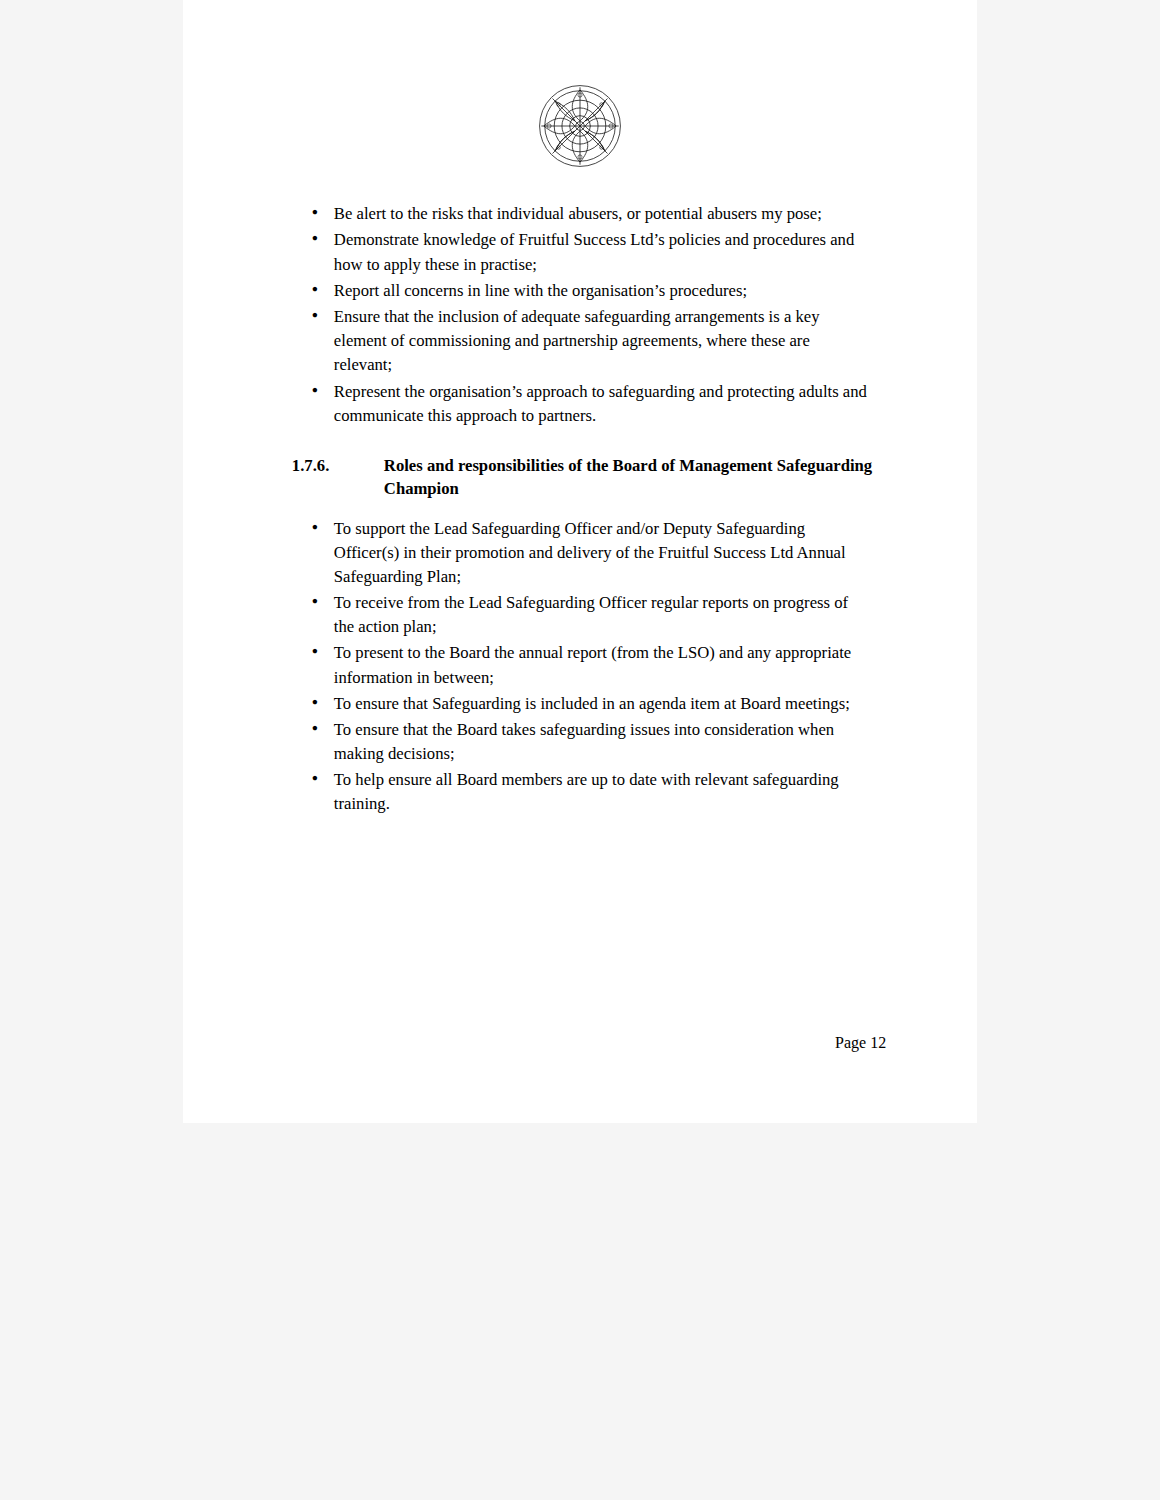Be alert to the risks that individual abusers, or potential abusers my pose;
Demonstrate knowledge of Fruitful Success Ltd’s policies and procedures and how to apply these in practise;
Report all concerns in line with the organisation’s procedures;
Ensure that the inclusion of adequate safeguarding arrangements is a key element of commissioning and partnership agreements, where these are relevant;
Represent the organisation’s approach to safeguarding and protecting adults and communicate this approach to partners.
1.7.6. Roles and responsibilities of the Board of Management Safeguarding Champion
To support the Lead Safeguarding Officer and/or Deputy Safeguarding Officer(s) in their promotion and delivery of the Fruitful Success Ltd Annual Safeguarding Plan;
To receive from the Lead Safeguarding Officer regular reports on progress of the action plan;
To present to the Board the annual report (from the LSO) and any appropriate information in between;
To ensure that Safeguarding is included in an agenda item at Board meetings;
To ensure that the Board takes safeguarding issues into consideration when making decisions;
To help ensure all Board members are up to date with relevant safeguarding training.
Page 12